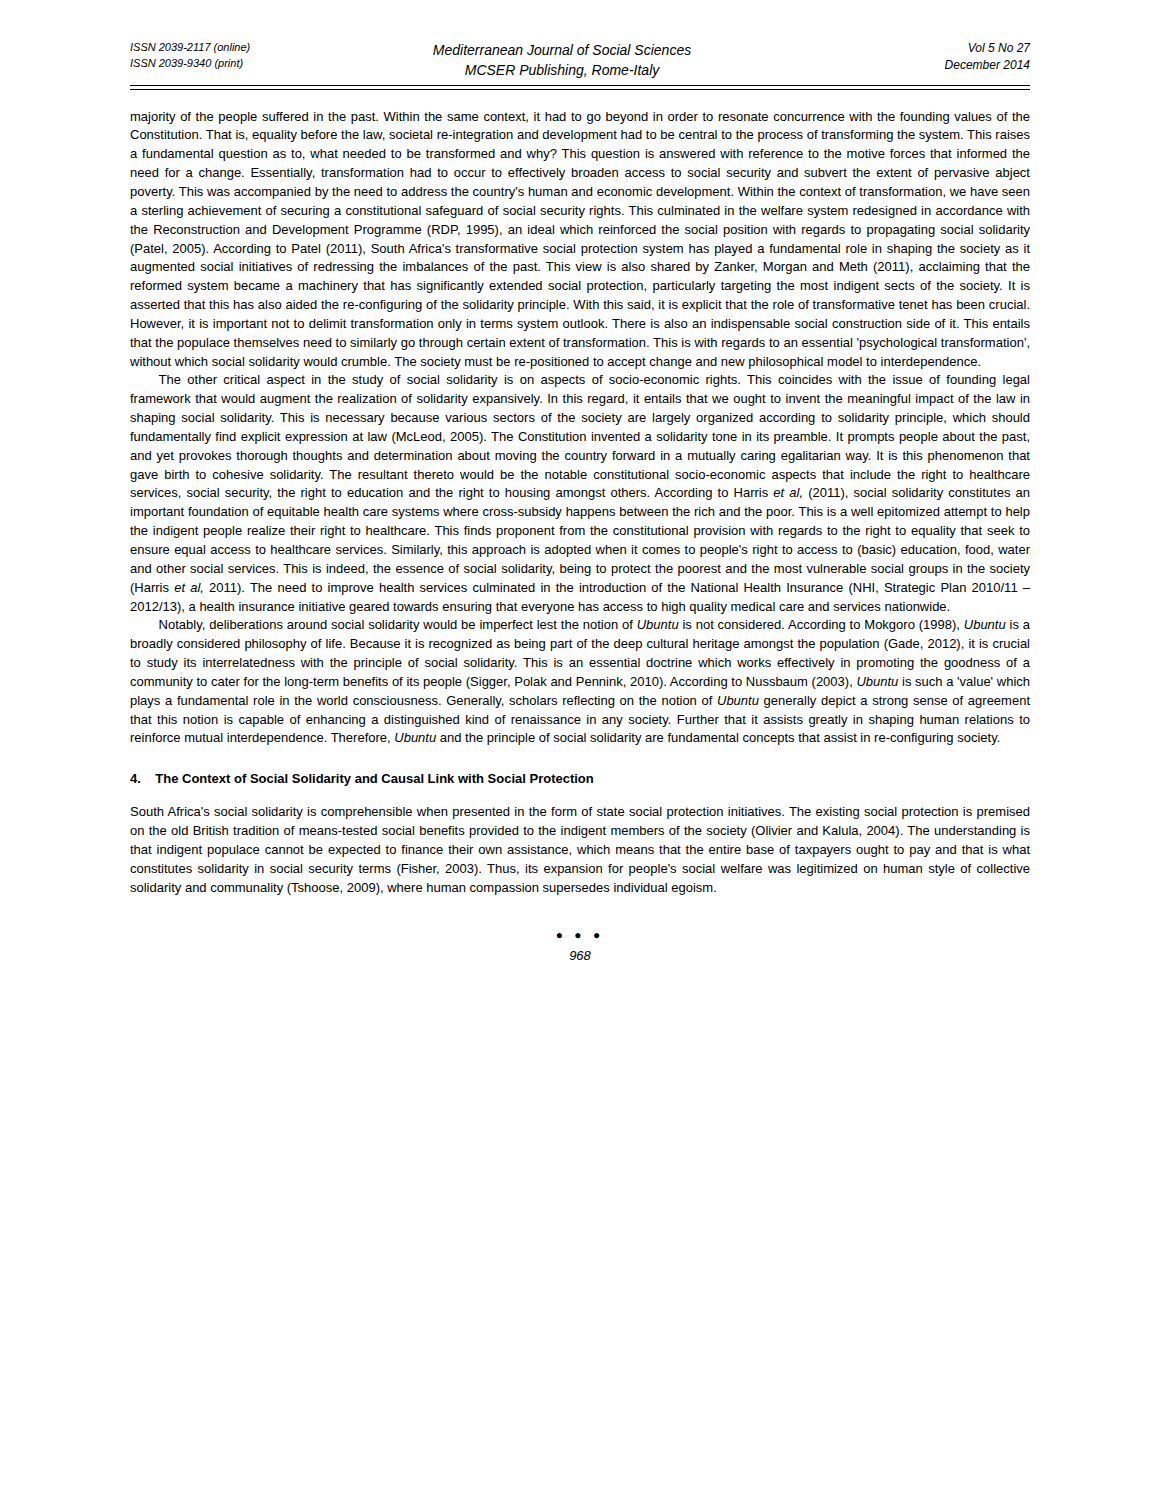| ISSN 2039-2117 (online) ISSN 2039-9340 (print) | Mediterranean Journal of Social Sciences MCSER Publishing, Rome-Italy | Vol 5 No 27 December 2014 |
majority of the people suffered in the past. Within the same context, it had to go beyond in order to resonate concurrence with the founding values of the Constitution. That is, equality before the law, societal re-integration and development had to be central to the process of transforming the system. This raises a fundamental question as to, what needed to be transformed and why? This question is answered with reference to the motive forces that informed the need for a change. Essentially, transformation had to occur to effectively broaden access to social security and subvert the extent of pervasive abject poverty. This was accompanied by the need to address the country's human and economic development. Within the context of transformation, we have seen a sterling achievement of securing a constitutional safeguard of social security rights. This culminated in the welfare system redesigned in accordance with the Reconstruction and Development Programme (RDP, 1995), an ideal which reinforced the social position with regards to propagating social solidarity (Patel, 2005). According to Patel (2011), South Africa's transformative social protection system has played a fundamental role in shaping the society as it augmented social initiatives of redressing the imbalances of the past. This view is also shared by Zanker, Morgan and Meth (2011), acclaiming that the reformed system became a machinery that has significantly extended social protection, particularly targeting the most indigent sects of the society. It is asserted that this has also aided the re-configuring of the solidarity principle. With this said, it is explicit that the role of transformative tenet has been crucial. However, it is important not to delimit transformation only in terms system outlook. There is also an indispensable social construction side of it. This entails that the populace themselves need to similarly go through certain extent of transformation. This is with regards to an essential 'psychological transformation', without which social solidarity would crumble. The society must be re-positioned to accept change and new philosophical model to interdependence.
The other critical aspect in the study of social solidarity is on aspects of socio-economic rights. This coincides with the issue of founding legal framework that would augment the realization of solidarity expansively. In this regard, it entails that we ought to invent the meaningful impact of the law in shaping social solidarity. This is necessary because various sectors of the society are largely organized according to solidarity principle, which should fundamentally find explicit expression at law (McLeod, 2005). The Constitution invented a solidarity tone in its preamble. It prompts people about the past, and yet provokes thorough thoughts and determination about moving the country forward in a mutually caring egalitarian way. It is this phenomenon that gave birth to cohesive solidarity. The resultant thereto would be the notable constitutional socio-economic aspects that include the right to healthcare services, social security, the right to education and the right to housing amongst others. According to Harris et al, (2011), social solidarity constitutes an important foundation of equitable health care systems where cross-subsidy happens between the rich and the poor. This is a well epitomized attempt to help the indigent people realize their right to healthcare. This finds proponent from the constitutional provision with regards to the right to equality that seek to ensure equal access to healthcare services. Similarly, this approach is adopted when it comes to people's right to access to (basic) education, food, water and other social services. This is indeed, the essence of social solidarity, being to protect the poorest and the most vulnerable social groups in the society (Harris et al, 2011). The need to improve health services culminated in the introduction of the National Health Insurance (NHI, Strategic Plan 2010/11 – 2012/13), a health insurance initiative geared towards ensuring that everyone has access to high quality medical care and services nationwide.
Notably, deliberations around social solidarity would be imperfect lest the notion of Ubuntu is not considered. According to Mokgoro (1998), Ubuntu is a broadly considered philosophy of life. Because it is recognized as being part of the deep cultural heritage amongst the population (Gade, 2012), it is crucial to study its interrelatedness with the principle of social solidarity. This is an essential doctrine which works effectively in promoting the goodness of a community to cater for the long-term benefits of its people (Sigger, Polak and Pennink, 2010). According to Nussbaum (2003), Ubuntu is such a 'value' which plays a fundamental role in the world consciousness. Generally, scholars reflecting on the notion of Ubuntu generally depict a strong sense of agreement that this notion is capable of enhancing a distinguished kind of renaissance in any society. Further that it assists greatly in shaping human relations to reinforce mutual interdependence. Therefore, Ubuntu and the principle of social solidarity are fundamental concepts that assist in re-configuring society.
4. The Context of Social Solidarity and Causal Link with Social Protection
South Africa's social solidarity is comprehensible when presented in the form of state social protection initiatives. The existing social protection is premised on the old British tradition of means-tested social benefits provided to the indigent members of the society (Olivier and Kalula, 2004). The understanding is that indigent populace cannot be expected to finance their own assistance, which means that the entire base of taxpayers ought to pay and that is what constitutes solidarity in social security terms (Fisher, 2003). Thus, its expansion for people's social welfare was legitimized on human style of collective solidarity and communality (Tshoose, 2009), where human compassion supersedes individual egoism.
● ● ●
968